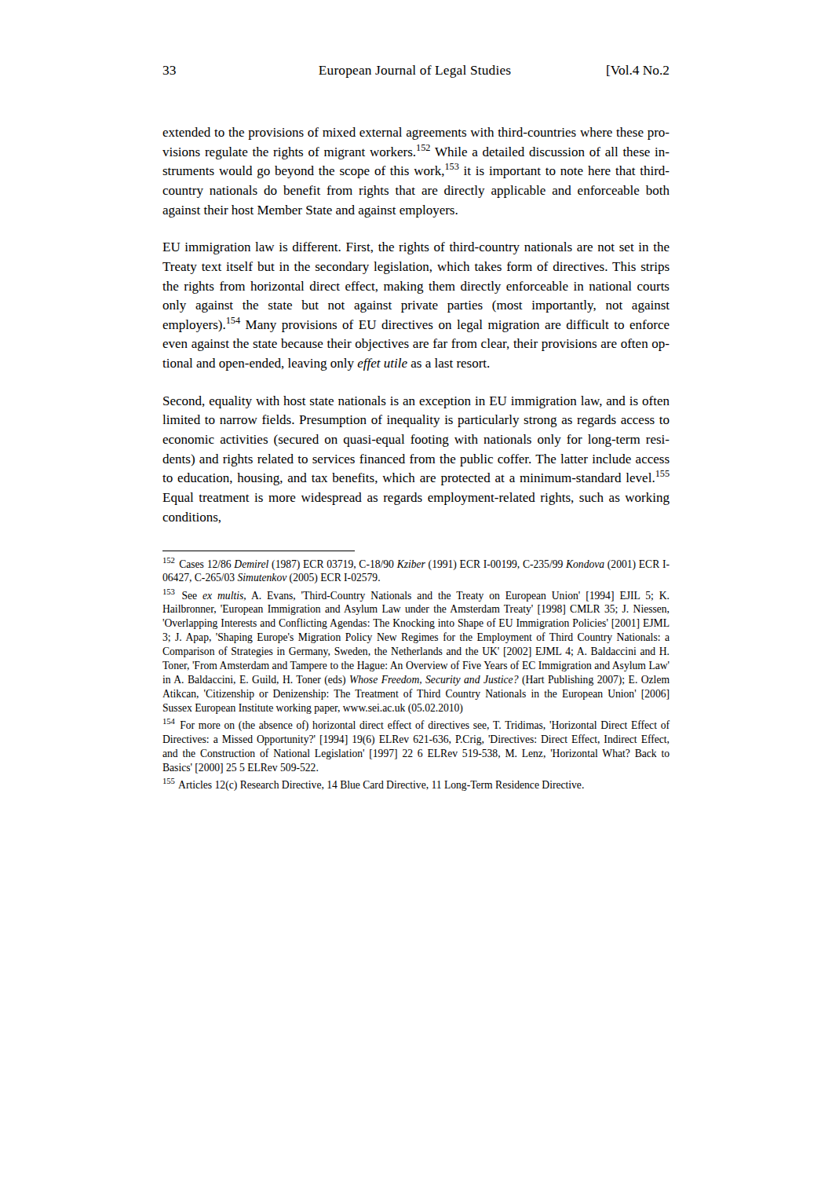33
European Journal of Legal Studies
[Vol.4 No.2
extended to the provisions of mixed external agreements with third-countries where these provisions regulate the rights of migrant workers.152 While a detailed discussion of all these instruments would go beyond the scope of this work,153 it is important to note here that third-country nationals do benefit from rights that are directly applicable and enforceable both against their host Member State and against employers.
EU immigration law is different. First, the rights of third-country nationals are not set in the Treaty text itself but in the secondary legislation, which takes form of directives. This strips the rights from horizontal direct effect, making them directly enforceable in national courts only against the state but not against private parties (most importantly, not against employers).154 Many provisions of EU directives on legal migration are difficult to enforce even against the state because their objectives are far from clear, their provisions are often optional and open-ended, leaving only effet utile as a last resort.
Second, equality with host state nationals is an exception in EU immigration law, and is often limited to narrow fields. Presumption of inequality is particularly strong as regards access to economic activities (secured on quasi-equal footing with nationals only for long-term residents) and rights related to services financed from the public coffer. The latter include access to education, housing, and tax benefits, which are protected at a minimum-standard level.155 Equal treatment is more widespread as regards employment-related rights, such as working conditions,
152 Cases 12/86 Demirel (1987) ECR 03719, C-18/90 Kziber (1991) ECR I-00199, C-235/99 Kondova (2001) ECR I-06427, C-265/03 Simutenkov (2005) ECR I-02579.
153 See ex multis, A. Evans, 'Third-Country Nationals and the Treaty on European Union' [1994] EJIL 5; K. Hailbronner, 'European Immigration and Asylum Law under the Amsterdam Treaty' [1998] CMLR 35; J. Niessen, 'Overlapping Interests and Conflicting Agendas: The Knocking into Shape of EU Immigration Policies' [2001] EJML 3; J. Apap, 'Shaping Europe's Migration Policy New Regimes for the Employment of Third Country Nationals: a Comparison of Strategies in Germany, Sweden, the Netherlands and the UK' [2002] EJML 4; A. Baldaccini and H. Toner, 'From Amsterdam and Tampere to the Hague: An Overview of Five Years of EC Immigration and Asylum Law' in A. Baldaccini, E. Guild, H. Toner (eds) Whose Freedom, Security and Justice? (Hart Publishing 2007); E. Ozlem Atikcan, 'Citizenship or Denizenship: The Treatment of Third Country Nationals in the European Union' [2006] Sussex European Institute working paper, www.sei.ac.uk (05.02.2010)
154 For more on (the absence of) horizontal direct effect of directives see, T. Tridimas, 'Horizontal Direct Effect of Directives: a Missed Opportunity?' [1994] 19(6) ELRev 621-636, P.Crig, 'Directives: Direct Effect, Indirect Effect, and the Construction of National Legislation' [1997] 22 6 ELRev 519-538, M. Lenz, 'Horizontal What? Back to Basics' [2000] 25 5 ELRev 509-522.
155 Articles 12(c) Research Directive, 14 Blue Card Directive, 11 Long-Term Residence Directive.